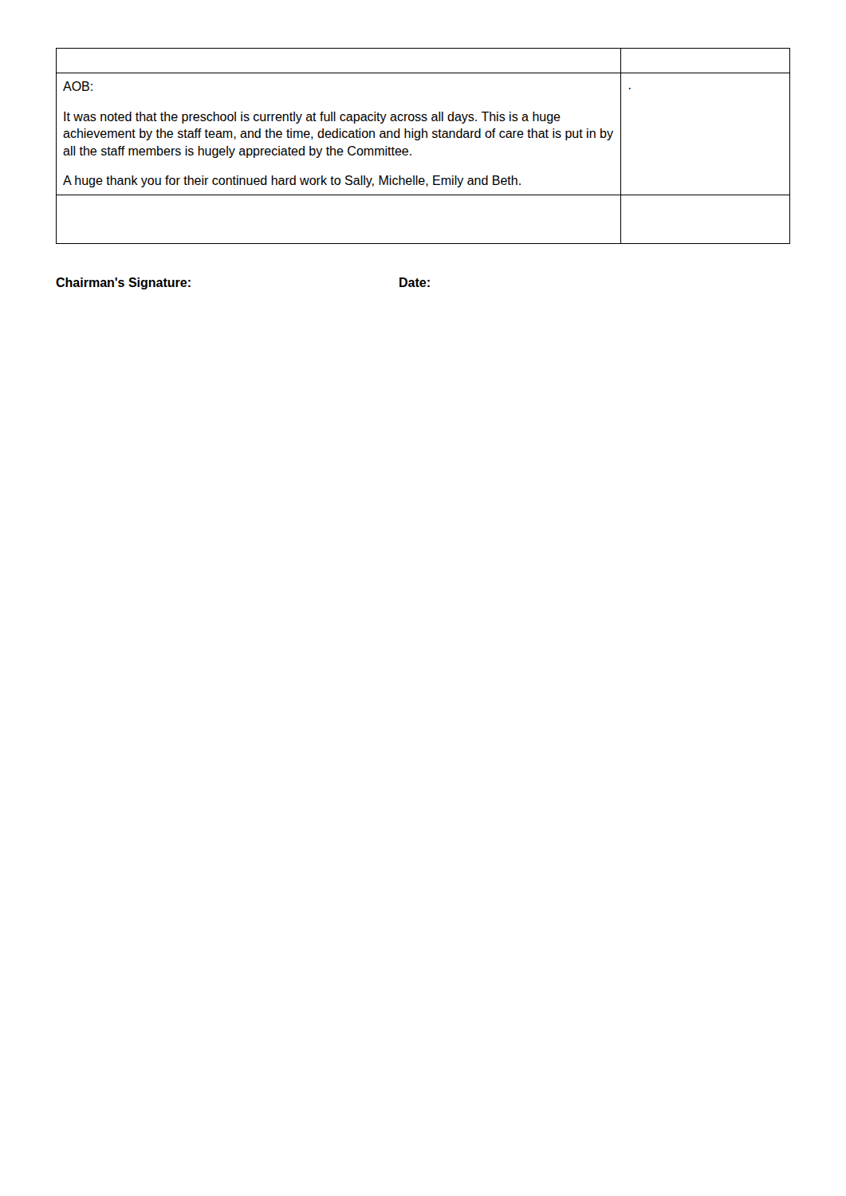| AOB: It was noted that the preschool is currently at full capacity across all days. This is a huge achievement by the staff team, and the time, dedication and high standard of care that is put in by all the staff members is hugely appreciated by the Committee. A huge thank you for their continued hard work to Sally, Michelle, Emily and Beth. | . |
Chairman's Signature:Date: